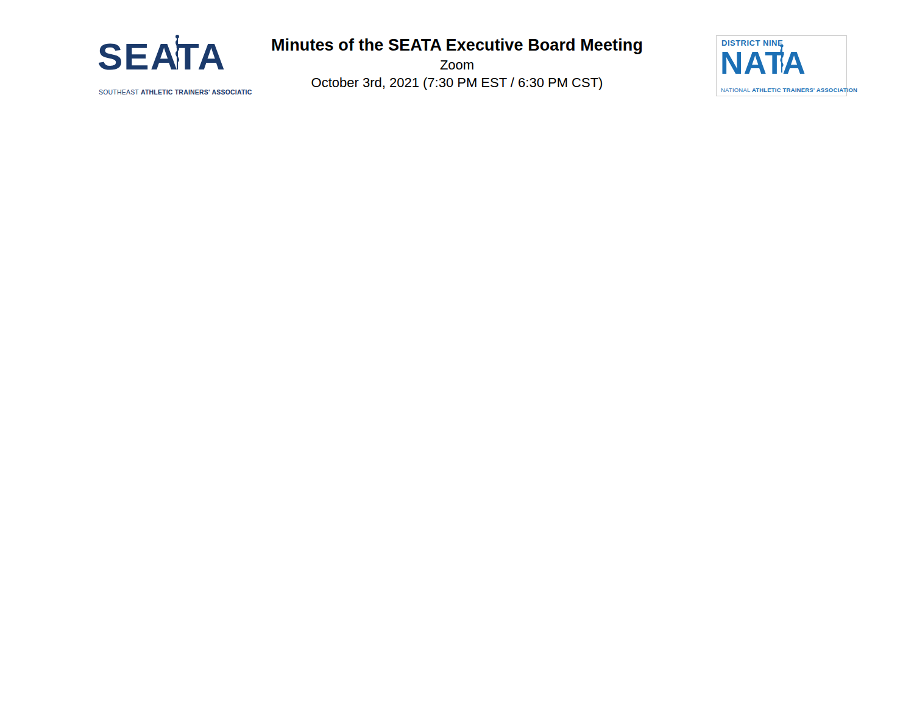SEATA
SOUTHEAST ATHLETIC TRAINERS' ASSOCIATIC
Minutes of the SEATA Executive Board Meeting
Zoom
October 3rd, 2021 (7:30 PM EST / 6:30 PM CST)
DISTRICT NINE
NATA
NATIONAL ATHLETIC TRAINERS' ASSOCIATION